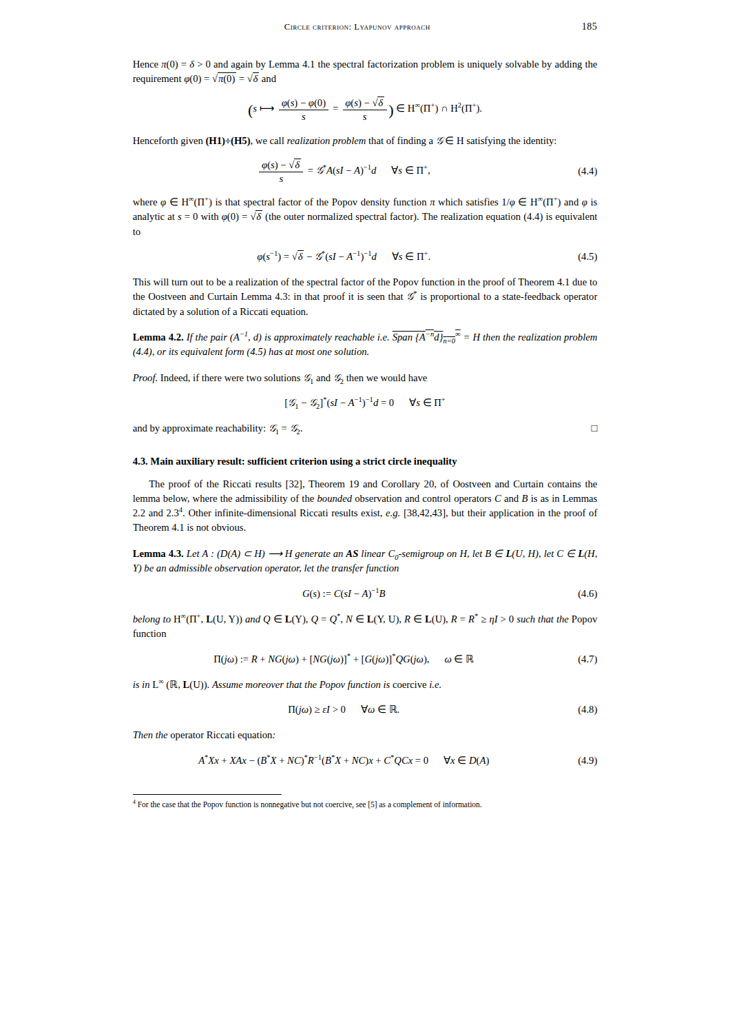Circle criterion: Lyapunov approach 185
Hence π(0) = δ > 0 and again by Lemma 4.1 the spectral factorization problem is uniquely solvable by adding the requirement φ(0) = √π(0) = √δ and
(s ⟼ φ(s) − φ(0) s = φ(s) − √δ s) ∈ H∞(Π+) ∩ H2(Π+).
Henceforth given (H1)÷(H5), we call realization problem that of finding a 𝒢 ∈ H satisfying the identity:
φ(s) − √δ s = 𝒢*A(sI − A)−1d ∀s ∈ Π+,
(4.4)
where φ ∈ H∞(Π+) is that spectral factor of the Popov density function π which satisfies 1/φ ∈ H∞(Π+) and φ is analytic at s = 0 with φ(0) = √δ (the outer normalized spectral factor). The realization equation (4.4) is equivalent to
φ(s−1) = √δ − 𝒢*(sI − A−1)−1d ∀s ∈ Π+.
(4.5)
This will turn out to be a realization of the spectral factor of the Popov function in the proof of Theorem 4.1 due to the Oostveen and Curtain Lemma 4.3: in that proof it is seen that 𝒢* is proportional to a state-feedback operator dictated by a solution of a Riccati equation.
Lemma 4.2. If the pair (A−1, d) is approximately reachable i.e. Span {A−nd}n=0∞ = H then the realization problem (4.4), or its equivalent form (4.5) has at most one solution.
Proof. Indeed, if there were two solutions 𝒢1 and 𝒢2 then we would have
[𝒢1 − 𝒢2]*(sI − A−1)−1d = 0 ∀s ∈ Π+
and by approximate reachability: 𝒢1 = 𝒢2. □
4.3. Main auxiliary result: sufficient criterion using a strict circle inequality
The proof of the Riccati results [32], Theorem 19 and Corollary 20, of Oostveen and Curtain contains the lemma below, where the admissibility of the bounded observation and control operators C and B is as in Lemmas 2.2 and 2.34. Other infinite-dimensional Riccati results exist, e.g. [38,42,43], but their application in the proof of Theorem 4.1 is not obvious.
Lemma 4.3. Let A : (D(A) ⊂ H) ⟶ H generate an AS linear C0-semigroup on H, let B ∈ L(U, H), let C ∈ L(H, Y) be an admissible observation operator, let the transfer function
G(s) := C(sI − A)−1B
(4.6)
belong to H∞(Π+, L(U, Y)) and Q ∈ L(Y), Q = Q*, N ∈ L(Y, U), R ∈ L(U), R = R* ≥ ηI > 0 such that the Popov function
Π(jω) := R + NG(jω) + [NG(jω)]* + [G(jω)]*QG(jω), ω ∈ ℝ
(4.7)
is in L∞ (ℝ, L(U)). Assume moreover that the Popov function is coercive i.e.
Π(jω) ≥ εI > 0 ∀ω ∈ ℝ.
(4.8)
Then the operator Riccati equation:
A*Xx + XAx − (B*X + NC)*R−1(B*X + NC)x + C*QCx = 0 ∀x ∈ D(A)
(4.9)
4 For the case that the Popov function is nonnegative but not coercive, see [5] as a complement of information.